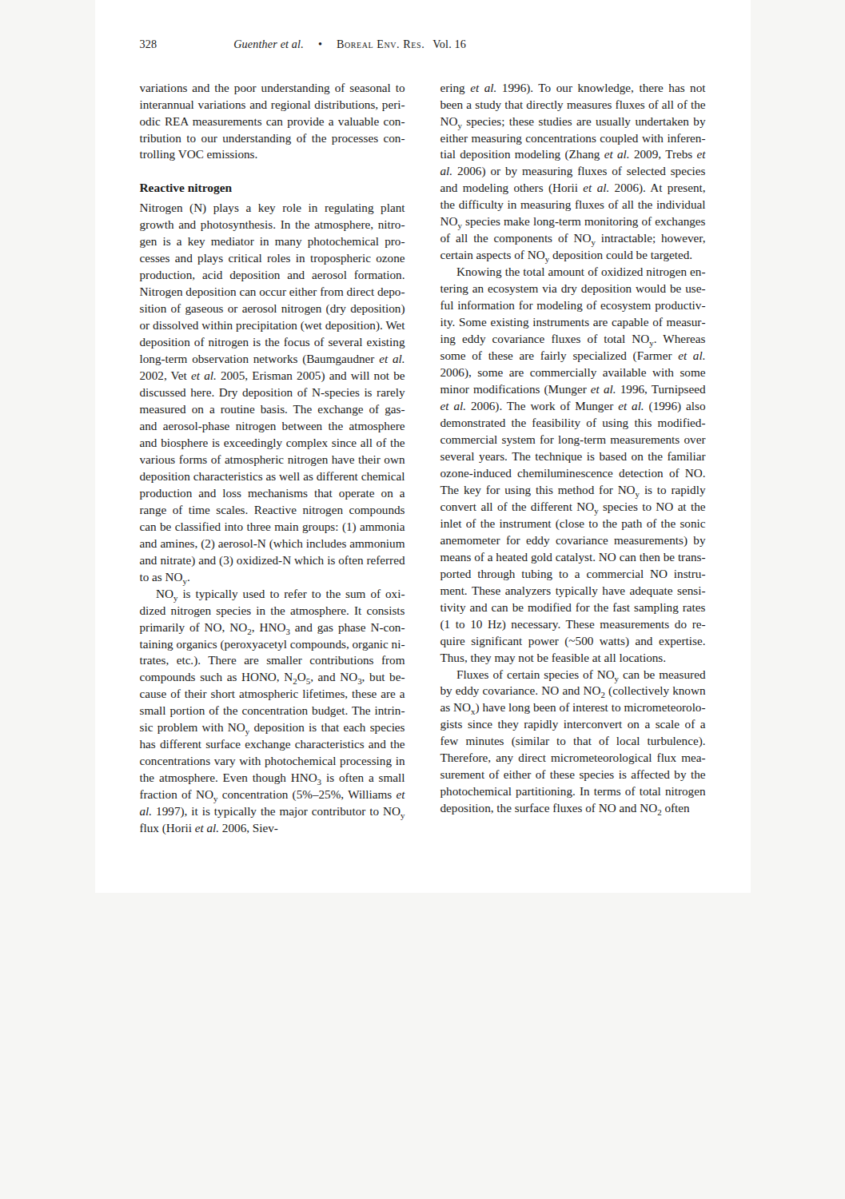328 Guenther et al. • Boreal Env. Res. Vol. 16
variations and the poor understanding of seasonal to interannual variations and regional distributions, periodic REA measurements can provide a valuable contribution to our understanding of the processes controlling VOC emissions.
Reactive nitrogen
Nitrogen (N) plays a key role in regulating plant growth and photosynthesis. In the atmosphere, nitrogen is a key mediator in many photochemical processes and plays critical roles in tropospheric ozone production, acid deposition and aerosol formation. Nitrogen deposition can occur either from direct deposition of gaseous or aerosol nitrogen (dry deposition) or dissolved within precipitation (wet deposition). Wet deposition of nitrogen is the focus of several existing long-term observation networks (Baumgaudner et al. 2002, Vet et al. 2005, Erisman 2005) and will not be discussed here. Dry deposition of N-species is rarely measured on a routine basis. The exchange of gas- and aerosol-phase nitrogen between the atmosphere and biosphere is exceedingly complex since all of the various forms of atmospheric nitrogen have their own deposition characteristics as well as different chemical production and loss mechanisms that operate on a range of time scales. Reactive nitrogen compounds can be classified into three main groups: (1) ammonia and amines, (2) aerosol-N (which includes ammonium and nitrate) and (3) oxidized-N which is often referred to as NOy.
NOy is typically used to refer to the sum of oxidized nitrogen species in the atmosphere. It consists primarily of NO, NO2, HNO3 and gas phase N-containing organics (peroxyacetyl compounds, organic nitrates, etc.). There are smaller contributions from compounds such as HONO, N2O5, and NO3, but because of their short atmospheric lifetimes, these are a small portion of the concentration budget. The intrinsic problem with NOy deposition is that each species has different surface exchange characteristics and the concentrations vary with photochemical processing in the atmosphere. Even though HNO3 is often a small fraction of NOy concentration (5%–25%, Williams et al. 1997), it is typically the major contributor to NOy flux (Horii et al. 2006, Siev-
ering et al. 1996). To our knowledge, there has not been a study that directly measures fluxes of all of the NOy species; these studies are usually undertaken by either measuring concentrations coupled with inferential deposition modeling (Zhang et al. 2009, Trebs et al. 2006) or by measuring fluxes of selected species and modeling others (Horii et al. 2006). At present, the difficulty in measuring fluxes of all the individual NOy species make long-term monitoring of exchanges of all the components of NOy intractable; however, certain aspects of NOy deposition could be targeted.
Knowing the total amount of oxidized nitrogen entering an ecosystem via dry deposition would be useful information for modeling of ecosystem productivity. Some existing instruments are capable of measuring eddy covariance fluxes of total NOy. Whereas some of these are fairly specialized (Farmer et al. 2006), some are commercially available with some minor modifications (Munger et al. 1996, Turnipseed et al. 2006). The work of Munger et al. (1996) also demonstrated the feasibility of using this modified-commercial system for long-term measurements over several years. The technique is based on the familiar ozone-induced chemiluminescence detection of NO. The key for using this method for NOy is to rapidly convert all of the different NOy species to NO at the inlet of the instrument (close to the path of the sonic anemometer for eddy covariance measurements) by means of a heated gold catalyst. NO can then be transported through tubing to a commercial NO instrument. These analyzers typically have adequate sensitivity and can be modified for the fast sampling rates (1 to 10 Hz) necessary. These measurements do require significant power (~500 watts) and expertise. Thus, they may not be feasible at all locations.
Fluxes of certain species of NOy can be measured by eddy covariance. NO and NO2 (collectively known as NOx) have long been of interest to micrometeorologists since they rapidly interconvert on a scale of a few minutes (similar to that of local turbulence). Therefore, any direct micrometeorological flux measurement of either of these species is affected by the photochemical partitioning. In terms of total nitrogen deposition, the surface fluxes of NO and NO2 often